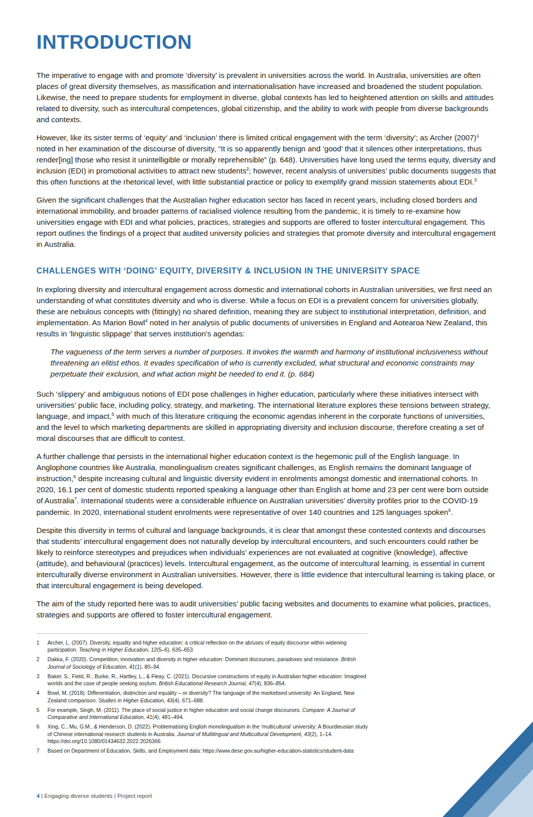Introduction
The imperative to engage with and promote ‘diversity’ is prevalent in universities across the world. In Australia, universities are often places of great diversity themselves, as massification and internationalisation have increased and broadened the student population. Likewise, the need to prepare students for employment in diverse, global contexts has led to heightened attention on skills and attitudes related to diversity, such as intercultural competences, global citizenship, and the ability to work with people from diverse backgrounds and contexts.
However, like its sister terms of ‘equity’ and ‘inclusion’ there is limited critical engagement with the term ‘diversity’; as Archer (2007)1 noted in her examination of the discourse of diversity, “It is so apparently benign and ‘good’ that it silences other interpretations, thus render[ing] those who resist it unintelligible or morally reprehensible” (p. 648). Universities have long used the terms equity, diversity and inclusion (EDI) in promotional activities to attract new students2; however, recent analysis of universities’ public documents suggests that this often functions at the rhetorical level, with little substantial practice or policy to exemplify grand mission statements about EDI.3
Given the significant challenges that the Australian higher education sector has faced in recent years, including closed borders and international immobility, and broader patterns of racialised violence resulting from the pandemic, it is timely to re-examine how universities engage with EDI and what policies, practices, strategies and supports are offered to foster intercultural engagement. This report outlines the findings of a project that audited university policies and strategies that promote diversity and intercultural engagement in Australia.
Challenges with ‘doing’ equity, diversity & inclusion in the university space
In exploring diversity and intercultural engagement across domestic and international cohorts in Australian universities, we first need an understanding of what constitutes diversity and who is diverse. While a focus on EDI is a prevalent concern for universities globally, these are nebulous concepts with (fittingly) no shared definition, meaning they are subject to institutional interpretation, definition, and implementation. As Marion Bowl4 noted in her analysis of public documents of universities in England and Aotearoa New Zealand, this results in ‘linguistic slippage’ that serves institution’s agendas:
The vagueness of the term serves a number of purposes. It invokes the warmth and harmony of institutional inclusiveness without threatening an elitist ethos. It evades specification of who is currently excluded, what structural and economic constraints may perpetuate their exclusion, and what action might be needed to end it. (p. 684)
Such ‘slippery’ and ambiguous notions of EDI pose challenges in higher education, particularly where these initiatives intersect with universities’ public face, including policy, strategy, and marketing. The international literature explores these tensions between strategy, language, and impact,5 with much of this literature critiquing the economic agendas inherent in the corporate functions of universities, and the level to which marketing departments are skilled in appropriating diversity and inclusion discourse, therefore creating a set of moral discourses that are difficult to contest.
A further challenge that persists in the international higher education context is the hegemonic pull of the English language. In Anglophone countries like Australia, monolingualism creates significant challenges, as English remains the dominant language of instruction,6 despite increasing cultural and linguistic diversity evident in enrolments amongst domestic and international cohorts. In 2020, 16.1 per cent of domestic students reported speaking a language other than English at home and 23 per cent were born outside of Australia7. International students were a considerable influence on Australian universities’ diversity profiles prior to the COVID-19 pandemic. In 2020, international student enrolments were representative of over 140 countries and 125 languages spoken6.
Despite this diversity in terms of cultural and language backgrounds, it is clear that amongst these contested contexts and discourses that students’ intercultural engagement does not naturally develop by intercultural encounters, and such encounters could rather be likely to reinforce stereotypes and prejudices when individuals’ experiences are not evaluated at cognitive (knowledge), affective (attitude), and behavioural (practices) levels. Intercultural engagement, as the outcome of intercultural learning, is essential in current interculturally diverse environment in Australian universities. However, there is little evidence that intercultural learning is taking place, or that intercultural engagement is being developed.
The aim of the study reported here was to audit universities’ public facing websites and documents to examine what policies, practices, strategies and supports are offered to foster intercultural engagement.
Archer, L. (2007). Diversity, equality and higher education: a critical reflection on the ab/uses of equity discourse within widening participation. Teaching in Higher Education, 12(5–6), 635–653.
Dakka, F. (2020). Competition, innovation and diversity in higher education: Dominant discourses, paradoxes and resistance. British Journal of Sociology of Education, 41(1), 80–94.
Baker, S., Field, R., Burke, R., Hartley, L., & Fleay, C. (2021). Discursive constructions of equity in Australian higher education: Imagined worlds and the case of people seeking asylum. British Educational Research Journal, 47(4), 836–854.
Bowl, M. (2018). Differentiation, distinction and equality – or diversity? The language of the marketised university: An England, New Zealand comparison. Studies in Higher Education, 43(4), 671–688.
For example, Singh, M. (2011). The place of social justice in higher education and social change discourses. Compare: A Journal of Comparative and International Education, 41(4), 481–494.
Xing, C., Mu, G.M., & Henderson, D. (2022). Problematising English monolingualism in the ‘multicultural’ university: A Bourdieusian study of Chinese international research students in Australia. Journal of Multilingual and Multicultural Development, 43(2), 1–14. https://doi.org/10.1080/01434632.2022.2026366
Based on Department of Education, Skills, and Employment data: https://www.dese.gov.au/higher-education-statistics/student-data
4 | Engaging diverse students | Project report